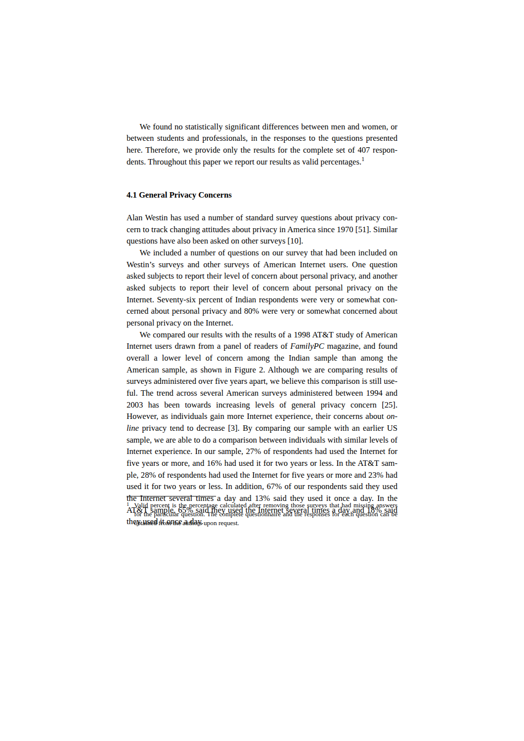We found no statistically significant differences between men and women, or between students and professionals, in the responses to the questions presented here. Therefore, we provide only the results for the complete set of 407 respondents. Throughout this paper we report our results as valid percentages.1
4.1 General Privacy Concerns
Alan Westin has used a number of standard survey questions about privacy concern to track changing attitudes about privacy in America since 1970 [51]. Similar questions have also been asked on other surveys [10].
We included a number of questions on our survey that had been included on Westin’s surveys and other surveys of American Internet users. One question asked subjects to report their level of concern about personal privacy, and another asked subjects to report their level of concern about personal privacy on the Internet. Seventy-six percent of Indian respondents were very or somewhat concerned about personal privacy and 80% were very or somewhat concerned about personal privacy on the Internet.
We compared our results with the results of a 1998 AT&T study of American Internet users drawn from a panel of readers of FamilyPC magazine, and found overall a lower level of concern among the Indian sample than among the American sample, as shown in Figure 2. Although we are comparing results of surveys administered over five years apart, we believe this comparison is still useful. The trend across several American surveys administered between 1994 and 2003 has been towards increasing levels of general privacy concern [25]. However, as individuals gain more Internet experience, their concerns about online privacy tend to decrease [3]. By comparing our sample with an earlier US sample, we are able to do a comparison between individuals with similar levels of Internet experience. In our sample, 27% of respondents had used the Internet for five years or more, and 16% had used it for two years or less. In the AT&T sample, 28% of respondents had used the Internet for five years or more and 23% had used it for two years or less. In addition, 67% of our respondents said they used the Internet several times a day and 13% said they used it once a day. In the AT&T sample, 65% said they used the Internet several times a day and 18% said they used it once a day.
1 Valid percent is the percentage calculated after removing those surveys that had missing answers for the particular question. The complete questionnaire and the responses for each question can be obtained from the authors upon request.